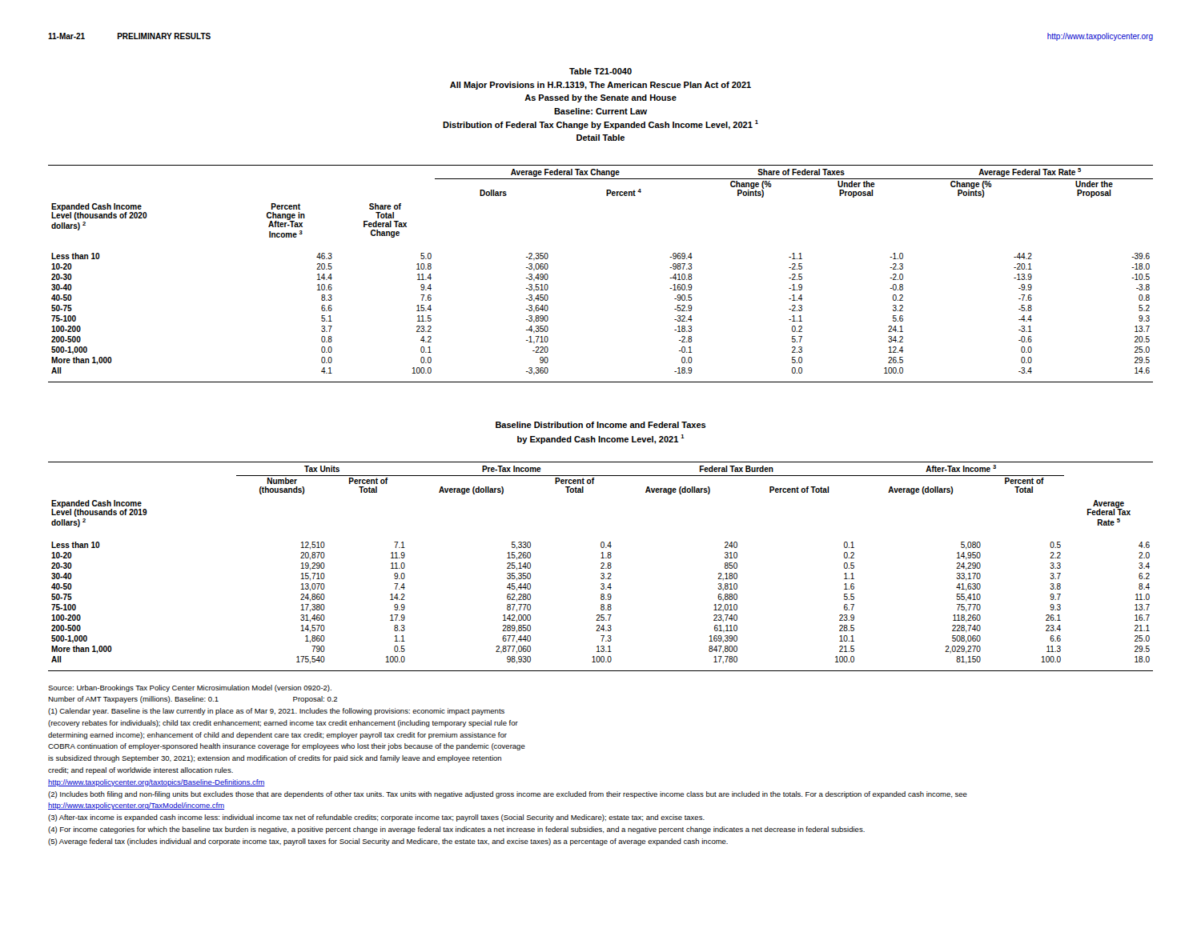11-Mar-21 PRELIMINARY RESULTS
http://www.taxpolicycenter.org
Table T21-0040
All Major Provisions in H.R.1319, The American Rescue Plan Act of 2021
As Passed by the Senate and House
Baseline: Current Law
Distribution of Federal Tax Change by Expanded Cash Income Level, 2021 1
Detail Table
| | | | Average Federal Tax Change | Share of Federal Taxes | Average Federal Tax Rate 5 |
| --- | --- | --- | --- | --- | --- |
| Dollars | Percent 4 | Change (% Points) | Under the Proposal | Change (% Points) | Under the Proposal |
| Expanded Cash Income Level (thousands of 2020 dollars) 2 | Percent Change in After-Tax Income 3 | Share of Total Federal Tax Change | |
| Less than 10 | 46.3 | 5.0 | -2,350 | -969.4 | -1.1 | -1.0 | -44.2 | -39.6 |
| 10-20 | 20.5 | 10.8 | -3,060 | -987.3 | -2.5 | -2.3 | -20.1 | -18.0 |
| 20-30 | 14.4 | 11.4 | -3,490 | -410.8 | -2.5 | -2.0 | -13.9 | -10.5 |
| 30-40 | 10.6 | 9.4 | -3,510 | -160.9 | -1.9 | -0.8 | -9.9 | -3.8 |
| 40-50 | 8.3 | 7.6 | -3,450 | -90.5 | -1.4 | 0.2 | -7.6 | 0.8 |
| 50-75 | 6.6 | 15.4 | -3,640 | -52.9 | -2.3 | 3.2 | -5.8 | 5.2 |
| 75-100 | 5.1 | 11.5 | -3,890 | -32.4 | -1.1 | 5.6 | -4.4 | 9.3 |
| 100-200 | 3.7 | 23.2 | -4,350 | -18.3 | 0.2 | 24.1 | -3.1 | 13.7 |
| 200-500 | 0.8 | 4.2 | -1,710 | -2.8 | 5.7 | 34.2 | -0.6 | 20.5 |
| 500-1,000 | 0.0 | 0.1 | -220 | -0.1 | 2.3 | 12.4 | 0.0 | 25.0 |
| More than 1,000 | 0.0 | 0.0 | 90 | 0.0 | 5.0 | 26.5 | 0.0 | 29.5 |
| All | 4.1 | 100.0 | -3,360 | -18.9 | 0.0 | 100.0 | -3.4 | 14.6 |
Baseline Distribution of Income and Federal Taxes
by Expanded Cash Income Level, 2021 1
| | Tax Units | Pre-Tax Income | Federal Tax Burden | After-Tax Income 3 | |
| --- | --- | --- | --- | --- | --- |
| Number (thousands) | Percent of Total | Average (dollars) | Percent of Total | Average (dollars) | Percent of Total | Average (dollars) | Percent of Total |
| Expanded Cash Income Level (thousands of 2019 dollars) 2 | | Average Federal Tax Rate 5 |
| Less than 10 | 12,510 | 7.1 | 5,330 | 0.4 | 240 | 0.1 | 5,080 | 0.5 | 4.6 |
| 10-20 | 20,870 | 11.9 | 15,260 | 1.8 | 310 | 0.2 | 14,950 | 2.2 | 2.0 |
| 20-30 | 19,290 | 11.0 | 25,140 | 2.8 | 850 | 0.5 | 24,290 | 3.3 | 3.4 |
| 30-40 | 15,710 | 9.0 | 35,350 | 3.2 | 2,180 | 1.1 | 33,170 | 3.7 | 6.2 |
| 40-50 | 13,070 | 7.4 | 45,440 | 3.4 | 3,810 | 1.6 | 41,630 | 3.8 | 8.4 |
| 50-75 | 24,860 | 14.2 | 62,280 | 8.9 | 6,880 | 5.5 | 55,410 | 9.7 | 11.0 |
| 75-100 | 17,380 | 9.9 | 87,770 | 8.8 | 12,010 | 6.7 | 75,770 | 9.3 | 13.7 |
| 100-200 | 31,460 | 17.9 | 142,000 | 25.7 | 23,740 | 23.9 | 118,260 | 26.1 | 16.7 |
| 200-500 | 14,570 | 8.3 | 289,850 | 24.3 | 61,110 | 28.5 | 228,740 | 23.4 | 21.1 |
| 500-1,000 | 1,860 | 1.1 | 677,440 | 7.3 | 169,390 | 10.1 | 508,060 | 6.6 | 25.0 |
| More than 1,000 | 790 | 0.5 | 2,877,060 | 13.1 | 847,800 | 21.5 | 2,029,270 | 11.3 | 29.5 |
| All | 175,540 | 100.0 | 98,930 | 100.0 | 17,780 | 100.0 | 81,150 | 100.0 | 18.0 |
Source: Urban-Brookings Tax Policy Center Microsimulation Model (version 0920-2).
Number of AMT Taxpayers (millions). Baseline: 0.1 Proposal: 0.2
(1) Calendar year. Baseline is the law currently in place as of Mar 9, 2021. Includes the following provisions: economic impact payments
(recovery rebates for individuals); child tax credit enhancement; earned income tax credit enhancement (including temporary special rule for
determining earned income); enhancement of child and dependent care tax credit; employer payroll tax credit for premium assistance for
COBRA continuation of employer-sponsored health insurance coverage for employees who lost their jobs because of the pandemic (coverage
is subsidized through September 30, 2021); extension and modification of credits for paid sick and family leave and employee retention
credit; and repeal of worldwide interest allocation rules.
http://www.taxpolicycenter.org/taxtopics/Baseline-Definitions.cfm
(2) Includes both filing and non-filing units but excludes those that are dependents of other tax units. Tax units with negative adjusted gross income are excluded from their respective income class but are included in the totals. For a description of expanded cash income, see
http://www.taxpolicycenter.org/TaxModel/income.cfm
(3) After-tax income is expanded cash income less: individual income tax net of refundable credits; corporate income tax; payroll taxes (Social Security and Medicare); estate tax; and excise taxes.
(4) For income categories for which the baseline tax burden is negative, a positive percent change in average federal tax indicates a net increase in federal subsidies, and a negative percent change indicates a net decrease in federal subsidies.
(5) Average federal tax (includes individual and corporate income tax, payroll taxes for Social Security and Medicare, the estate tax, and excise taxes) as a percentage of average expanded cash income.